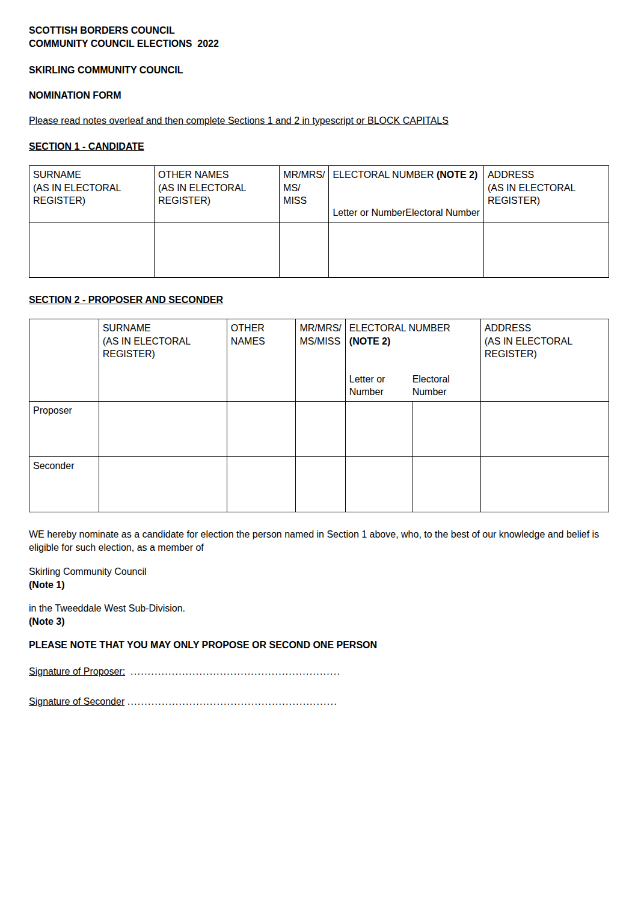SCOTTISH BORDERS COUNCIL
COMMUNITY COUNCIL ELECTIONS 2022
SKIRLING COMMUNITY COUNCIL
NOMINATION FORM
Please read notes overleaf and then complete Sections 1 and 2 in typescript or BLOCK CAPITALS
SECTION 1 - CANDIDATE
| SURNAME (AS IN ELECTORAL REGISTER) | OTHER NAMES (AS IN ELECTORAL REGISTER) | MR/MRS/ MS/ MISS | ELECTORAL NUMBER (NOTE 2) Letter or Number Electoral Number | ADDRESS (AS IN ELECTORAL REGISTER) |
| --- | --- | --- | --- | --- |
SECTION 2 - PROPOSER AND SECONDER
| | SURNAME (AS IN ELECTORAL REGISTER) | OTHER NAMES | MR/MRS/ MS/MISS | ELECTORAL NUMBER (NOTE 2) Letter or Number Electoral Number | ADDRESS (AS IN ELECTORAL REGISTER) |
| --- | --- | --- | --- | --- | --- |
| Proposer | | | | | | |
| Seconder | | | | | | |
WE hereby nominate as a candidate for election the person named in Section 1 above, who, to the best of our knowledge and belief is eligible for such election, as a member of
Skirling Community Council
(Note 1)
in the Tweeddale West Sub-Division.
(Note 3)
PLEASE NOTE THAT YOU MAY ONLY PROPOSE OR SECOND ONE PERSON
Signature of Proposer: .............................................................
Signature of Seconder .............................................................